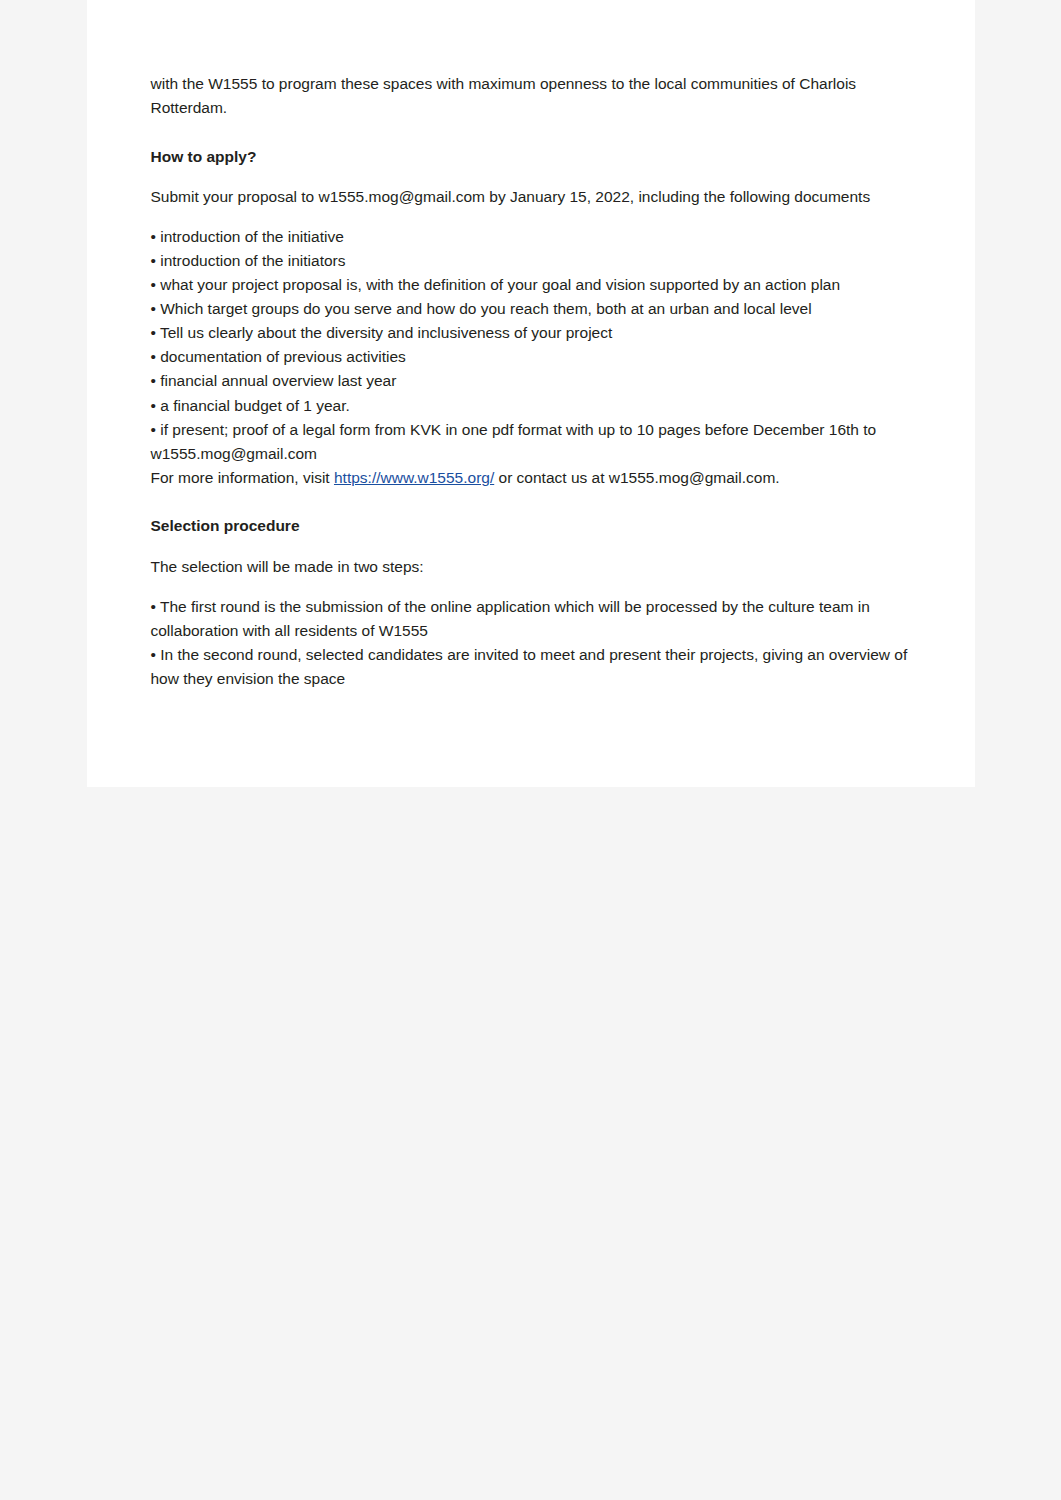with the W1555 to program these spaces with maximum openness to the local communities of Charlois Rotterdam.
How to apply?
Submit your proposal to w1555.mog@gmail.com by January 15, 2022, including the following documents
• introduction of the initiative
• introduction of the initiators
• what your project proposal is, with the definition of your goal and vision supported by an action plan
• Which target groups do you serve and how do you reach them, both at an urban and local level
• Tell us clearly about the diversity and inclusiveness of your project
• documentation of previous activities
• financial annual overview last year
• a financial budget of 1 year.
• if present; proof of a legal form from KVK in one pdf format with up to 10 pages before December 16th to w1555.mog@gmail.com
For more information, visit https://www.w1555.org/ or contact us at w1555.mog@gmail.com.
Selection procedure
The selection will be made in two steps:
• The first round is the submission of the online application which will be processed by the culture team in collaboration with all residents of W1555
• In the second round, selected candidates are invited to meet and present their projects, giving an overview of how they envision the space